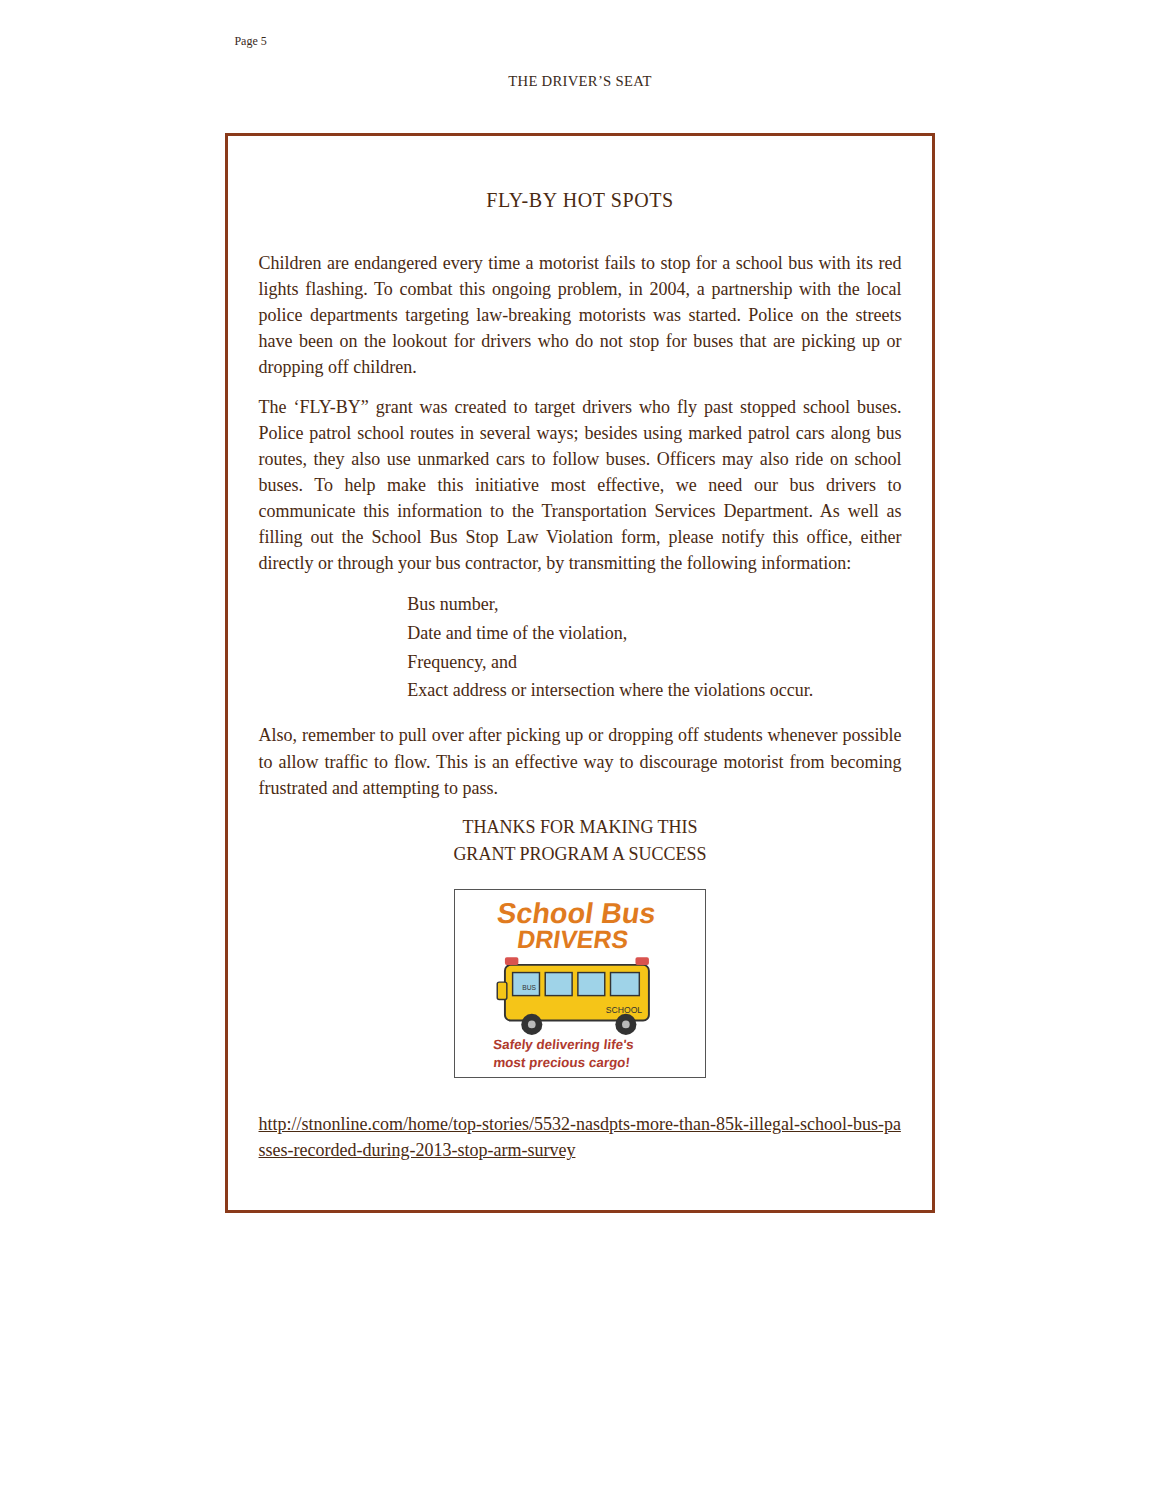Page 5
THE DRIVER’S SEAT
FLY-BY HOT SPOTS
Children are endangered every time a motorist fails to stop for a school bus with its red lights flashing. To combat this ongoing problem, in 2004, a partnership with the local police departments targeting law-breaking motorists was started. Police on the streets have been on the lookout for drivers who do not stop for buses that are picking up or dropping off children.
The ‘FLY-BY” grant was created to target drivers who fly past stopped school buses. Police patrol school routes in several ways; besides using marked patrol cars along bus routes, they also use unmarked cars to follow buses. Officers may also ride on school buses. To help make this initiative most effective, we need our bus drivers to communicate this information to the Transportation Services Department. As well as filling out the School Bus Stop Law Violation form, please notify this office, either directly or through your bus contractor, by transmitting the following information:
Bus number,
Date and time of the violation,
Frequency, and
Exact address or intersection where the violations occur.
Also, remember to pull over after picking up or dropping off students whenever possible to allow traffic to flow. This is an effective way to discourage motorist from becoming frustrated and attempting to pass.
THANKS FOR MAKING THIS GRANT PROGRAM A SUCCESS
School Bus DRIVERS SCHOOL BUS Safely delivering life's most precious cargo!
http://stnonline.com/home/top-stories/5532-nasdpts-more-than-85k-illegal-school-bus-passes-recorded-during-2013-stop-arm-survey